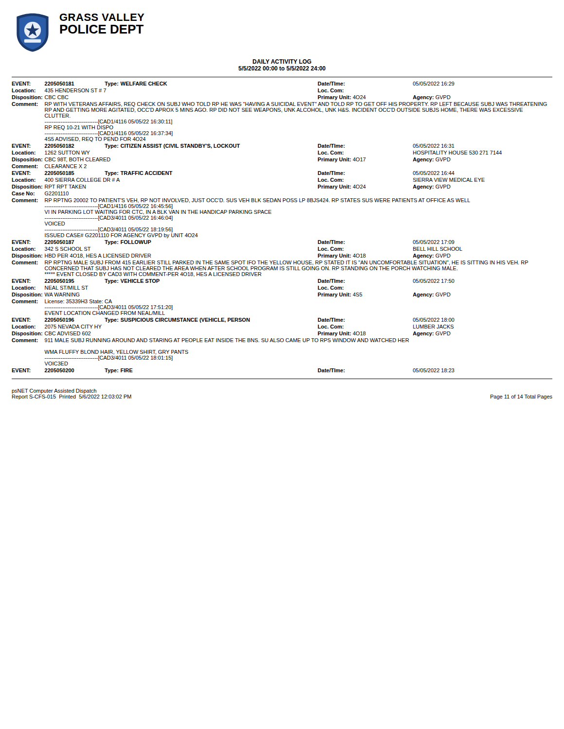GRASS VALLEY
POLICE DEPT
DAILY ACTIVITY LOG
5/5/2022 00:00 to 5/5/2022 24:00
| EVENT: | 2205050181 | Type: | WELFARE CHECK | Date/TIme: | 05/05/2022 16:29 |
| Location: | 435 HENDERSON ST # 7 | Loc. Com: | |
| Disposition: | CBC CBC | Primary Unit: 4O24 | Agency: GVPD |
| Comment: | RP WITH VETERANS AFFAIRS, REQ CHECK ON SUBJ WHO TOLD RP HE WAS "HAVING A SUICIDAL EVENT" AND TOLD RP TO GET OFF HIS PROPERTY. RP LEFT BECAUSE SUBJ WAS THREATENING RP AND GETTING MORE AGITATED, OCC'D APROX 5 MINS AGO. RP DID NOT SEE WEAPONS, UNK ALCOHOL, UNK H&S. INCIDENT OCC'D OUTSIDE SUBJS HOME, THERE WAS EXCESSIVE CLUTTER. ------------------------------[CAD1/4116 05/05/22 16:30:11] RP REQ 10-21 WITH DISPO ------------------------------[CAD1/4116 05/05/22 16:37:34] 4S5 ADVISED, REQ TO PEND FOR 4O24 |
| EVENT: | 2205050182 | Type: | CITIZEN ASSIST (CIVIL STANDBY'S, LOCKOUT | Date/TIme: | 05/05/2022 16:31 |
| Location: | 1262 SUTTON WY | Loc. Com: | HOSPITALITY HOUSE 530 271 7144 |
| Disposition: | CBC 98T, BOTH CLEARED | Primary Unit: 4O17 | Agency: GVPD |
| Comment: | CLEARANCE X 2 |
| EVENT: | 2205050185 | Type: | TRAFFIC ACCIDENT | Date/TIme: | 05/05/2022 16:44 |
| Location: | 400 SIERRA COLLEGE DR # A | Loc. Com: | SIERRA VIEW MEDICAL EYE |
| Disposition: | RPT RPT TAKEN | Primary Unit: 4O24 | Agency: GVPD |
| Case No: | G2201110 |
| Comment: | RP RPTNG 20002 TO PATIENT'S VEH, RP NOT INVOLVED, JUST OCC'D. SUS VEH BLK SEDAN POSS LP 8BJS424. RP STATES SUS WERE PATIENTS AT OFFICE AS WELL ------------------------------[CAD1/4116 05/05/22 16:45:56] VI IN PARKING LOT WAITING FOR CTC, IN A BLK VAN IN THE HANDICAP PARKING SPACE ------------------------------[CAD3/4011 05/05/22 16:46:04] VOICED ------------------------------[CAD3/4011 05/05/22 18:19:56] ISSUED CASE# G2201110 FOR AGENCY GVPD by UNIT 4O24 |
| EVENT: | 2205050187 | Type: | FOLLOWUP | Date/TIme: | 05/05/2022 17:09 |
| Location: | 342 S SCHOOL ST | Loc. Com: | BELL HILL SCHOOL |
| Disposition: | HBD PER 4O18, HES A LICENSED DRIVER | Primary Unit: 4O18 | Agency: GVPD |
| Comment: | RP RPTNG MALE SUBJ FROM 415 EARLIER STILL PARKED IN THE SAME SPOT IFO THE YELLOW HOUSE, RP STATED IT IS "AN UNCOMFORTABLE SITUATION", HE IS SITTING IN HIS VEH. RP CONCERNED THAT SUBJ HAS NOT CLEARED THE AREA WHEN AFTER SCHOOL PROGRAM IS STILL GOING ON. RP STANDING ON THE PORCH WATCHING MALE. ***** EVENT CLOSED BY CAD3 WITH COMMENT-PER 4O18, HES A LICENSED DRIVER |
| EVENT: | 2205050195 | Type: | VEHICLE STOP | Date/TIme: | 05/05/2022 17:50 |
| Location: | NEAL ST/MILL ST | Loc. Com: | |
| Disposition: | WA WARNING | Primary Unit: 4S5 | Agency: GVPD |
| Comment: | License: 35339H3 State: CA ------------------------------[CAD3/4011 05/05/22 17:51:20] EVENT LOCATION CHANGED FROM NEAL/MILL |
| EVENT: | 2205050196 | Type: | SUSPICIOUS CIRCUMSTANCE (VEHICLE, PERSON | Date/TIme: | 05/05/2022 18:00 |
| Location: | 2075 NEVADA CITY HY | Loc. Com: | LUMBER JACKS |
| Disposition: | CBC ADVISED 602 | Primary Unit: 4O18 | Agency: GVPD |
| Comment: | 911 MALE SUBJ RUNNING AROUND AND STARING AT PEOPLE EAT INSIDE THE BNS. SU ALSO CAME UP TO RPS WINDOW AND WATCHED HER WMA FLUFFY BLOND HAIR, YELLOW SHIRT, GRY PANTS ------------------------------[CAD3/4011 05/05/22 18:01:15] VOIC3ED |
| EVENT: | 2205050200 | Type: | FIRE | Date/TIme: | 05/05/2022 18:23 |
psNET Computer Assisted Dispatch
Report S-CFS-015 Printed 5/6/2022 12:03:02 PM Page 11 of 14 Total Pages